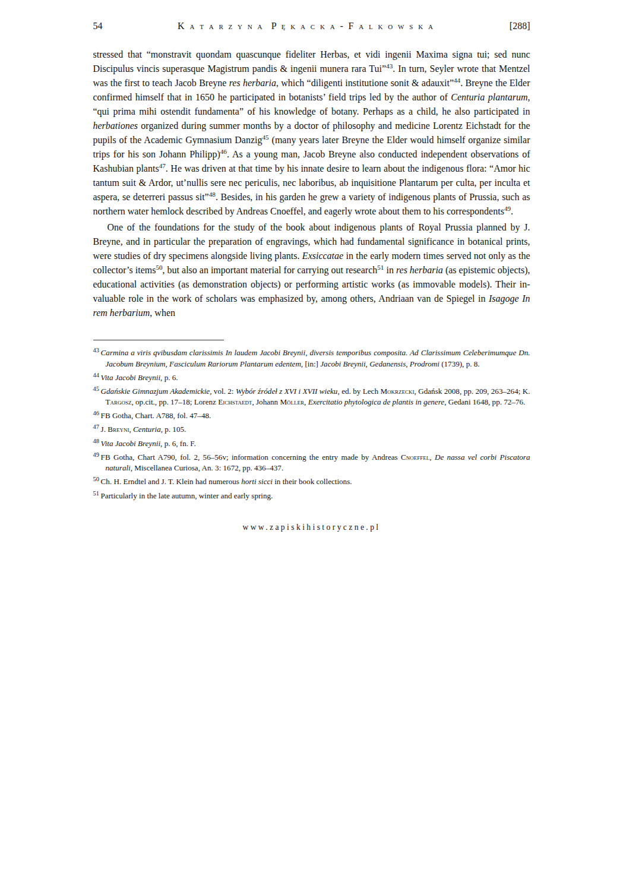54 K a t a r z y n a P ę k a c k a - F a l k o w s k a [288]
stressed that “monstravit quondam quascunque fideliter Herbas, et vidi ingenii Maxima signa tui; sed nunc Discipulus vincis superasque Magistrum pandis & ingenii munera rara Tui”43. In turn, Seyler wrote that Mentzel was the first to teach Jacob Breyne res herbaria, which “diligenti institutione sonit & adauxit”44. Breyne the Elder confirmed himself that in 1650 he participated in botanists’ field trips led by the author of Centuria plantarum, “qui prima mihi ostendit fundamenta” of his knowledge of botany. Perhaps as a child, he also participated in herbationes organized during summer months by a doctor of philosophy and medicine Lorentz Eichstadt for the pupils of the Academic Gymnasium Danzig45 (many years later Breyne the Elder would himself organize similar trips for his son Johann Philipp)46. As a young man, Jacob Breyne also conducted independent observations of Kashubian plants47. He was driven at that time by his innate desire to learn about the indigenous flora: “Amor hic tantum suit & Ardor, ut’nullis sere nec periculis, nec laboribus, ab inquisitione Plantarum per culta, per inculta et aspera, se deterreri passus sit”48. Besides, in his garden he grew a variety of indigenous plants of Prussia, such as northern water hemlock described by Andreas Cnoeffel, and eagerly wrote about them to his correspondents49.
One of the foundations for the study of the book about indigenous plants of Royal Prussia planned by J. Breyne, and in particular the preparation of engravings, which had fundamental significance in botanical prints, were studies of dry specimens alongside living plants. Exsiccatae in the early modern times served not only as the collector’s items50, but also an important material for carrying out research51 in res herbaria (as epistemic objects), educational activities (as demonstration objects) or performing artistic works (as immovable models). Their invaluable role in the work of scholars was emphasized by, among others, Andriaan van de Spiegel in Isagoge In rem herbarium, when
43 Carmina a viris qvibusdam clarissimis In laudem Jacobi Breynii, diversis temporibus composita. Ad Clarissimum Celeberimumque Dn. Jacobum Breynium, Fasciculum Rariorum Plantarum edentem, [in:] Jacobi Breynii, Gedanensis, Prodromi (1739), p. 8.
44 Vita Jacobi Breynii, p. 6.
45 Gdańskie Gimnazjum Akademickie, vol. 2: Wybór źródeł z XVI i XVII wieku, ed. by Lech Mokrzecki, Gdańsk 2008, pp. 209, 263–264; K. Targosz, op.cit., pp. 17–18; Lorenz Eichstaedt, Johann Möller, Exercitatio phytologica de plantis in genere, Gedani 1648, pp. 72–76.
46 FB Gotha, Chart. A788, fol. 47–48.
47 J. Breyni, Centuria, p. 105.
48 Vita Jacobi Breynii, p. 6, fn. F.
49 FB Gotha, Chart A790, fol. 2, 56–56v; information concerning the entry made by Andreas Cnoeffel, De nassa vel corbi Piscatora naturali, Miscellanea Curiosa, An. 3: 1672, pp. 436–437.
50 Ch. H. Erndtel and J. T. Klein had numerous horti sicci in their book collections.
51 Particularly in the late autumn, winter and early spring.
www.zapiskihistoryczne.pl